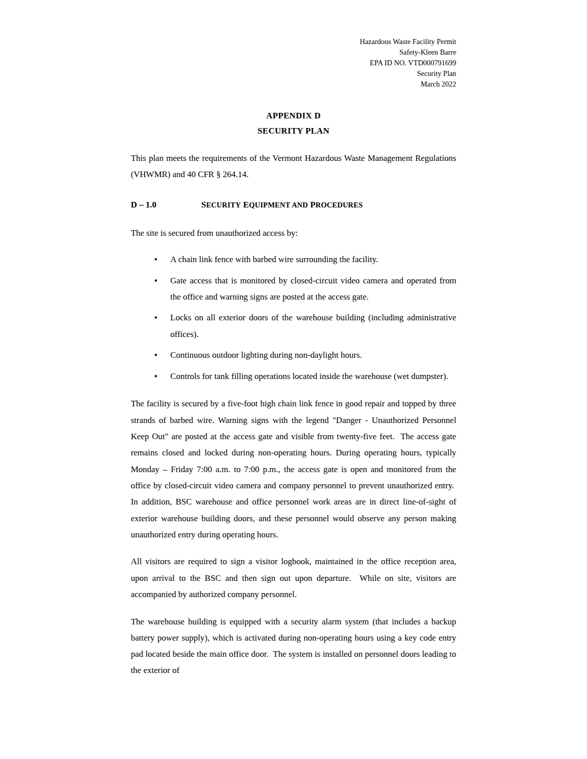Hazardous Waste Facility Permit
Safety-Kleen Barre
EPA ID NO. VTD000791699
Security Plan
March 2022
APPENDIX D
SECURITY PLAN
This plan meets the requirements of the Vermont Hazardous Waste Management Regulations (VHWMR) and 40 CFR § 264.14.
D – 1.0 SECURITY EQUIPMENT AND PROCEDURES
The site is secured from unauthorized access by:
A chain link fence with barbed wire surrounding the facility.
Gate access that is monitored by closed-circuit video camera and operated from the office and warning signs are posted at the access gate.
Locks on all exterior doors of the warehouse building (including administrative offices).
Continuous outdoor lighting during non-daylight hours.
Controls for tank filling operations located inside the warehouse (wet dumpster).
The facility is secured by a five-foot high chain link fence in good repair and topped by three strands of barbed wire. Warning signs with the legend "Danger - Unauthorized Personnel Keep Out" are posted at the access gate and visible from twenty-five feet. The access gate remains closed and locked during non-operating hours. During operating hours, typically Monday – Friday 7:00 a.m. to 7:00 p.m., the access gate is open and monitored from the office by closed-circuit video camera and company personnel to prevent unauthorized entry. In addition, BSC warehouse and office personnel work areas are in direct line-of-sight of exterior warehouse building doors, and these personnel would observe any person making unauthorized entry during operating hours.
All visitors are required to sign a visitor logbook, maintained in the office reception area, upon arrival to the BSC and then sign out upon departure. While on site, visitors are accompanied by authorized company personnel.
The warehouse building is equipped with a security alarm system (that includes a backup battery power supply), which is activated during non-operating hours using a key code entry pad located beside the main office door. The system is installed on personnel doors leading to the exterior of